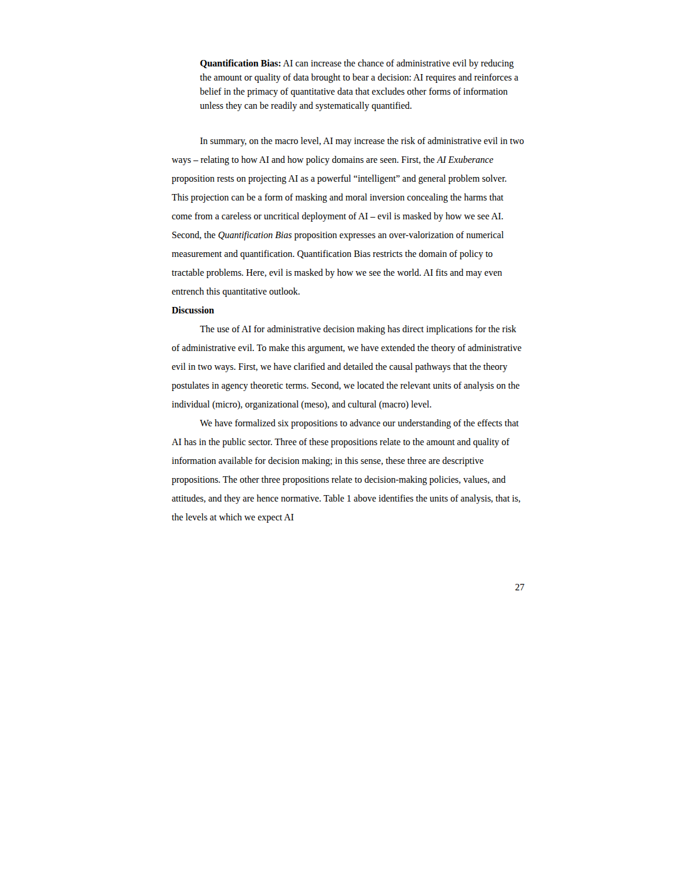Quantification Bias: AI can increase the chance of administrative evil by reducing the amount or quality of data brought to bear a decision: AI requires and reinforces a belief in the primacy of quantitative data that excludes other forms of information unless they can be readily and systematically quantified.
In summary, on the macro level, AI may increase the risk of administrative evil in two ways – relating to how AI and how policy domains are seen. First, the AI Exuberance proposition rests on projecting AI as a powerful “intelligent” and general problem solver. This projection can be a form of masking and moral inversion concealing the harms that come from a careless or uncritical deployment of AI – evil is masked by how we see AI. Second, the Quantification Bias proposition expresses an over-valorization of numerical measurement and quantification. Quantification Bias restricts the domain of policy to tractable problems. Here, evil is masked by how we see the world. AI fits and may even entrench this quantitative outlook.
Discussion
The use of AI for administrative decision making has direct implications for the risk of administrative evil. To make this argument, we have extended the theory of administrative evil in two ways. First, we have clarified and detailed the causal pathways that the theory postulates in agency theoretic terms. Second, we located the relevant units of analysis on the individual (micro), organizational (meso), and cultural (macro) level.
We have formalized six propositions to advance our understanding of the effects that AI has in the public sector. Three of these propositions relate to the amount and quality of information available for decision making; in this sense, these three are descriptive propositions. The other three propositions relate to decision-making policies, values, and attitudes, and they are hence normative. Table 1 above identifies the units of analysis, that is, the levels at which we expect AI
27